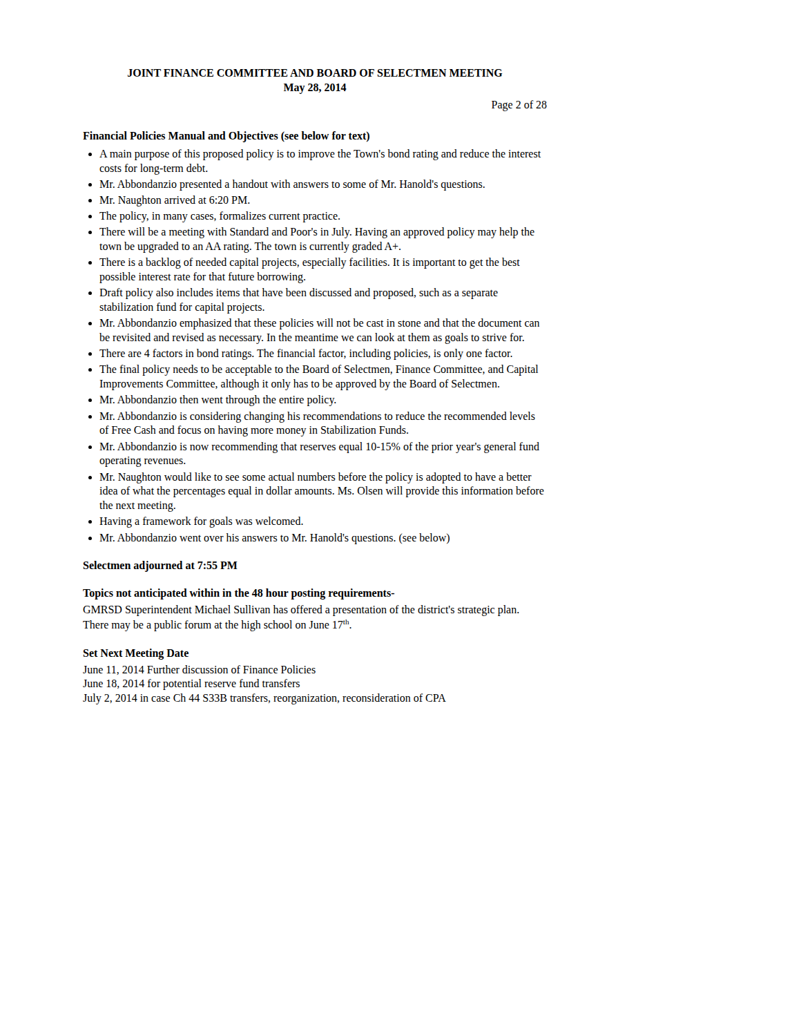JOINT FINANCE COMMITTEE AND BOARD OF SELECTMEN MEETING
May 28, 2014
Page 2 of 28
Financial Policies Manual and Objectives (see below for text)
A main purpose of this proposed policy is to improve the Town's bond rating and reduce the interest costs for long-term debt.
Mr. Abbondanzio presented a handout with answers to some of Mr. Hanold's questions.
Mr. Naughton arrived at 6:20 PM.
The policy, in many cases, formalizes current practice.
There will be a meeting with Standard and Poor's in July. Having an approved policy may help the town be upgraded to an AA rating. The town is currently graded A+.
There is a backlog of needed capital projects, especially facilities. It is important to get the best possible interest rate for that future borrowing.
Draft policy also includes items that have been discussed and proposed, such as a separate stabilization fund for capital projects.
Mr. Abbondanzio emphasized that these policies will not be cast in stone and that the document can be revisited and revised as necessary. In the meantime we can look at them as goals to strive for.
There are 4 factors in bond ratings. The financial factor, including policies, is only one factor.
The final policy needs to be acceptable to the Board of Selectmen, Finance Committee, and Capital Improvements Committee, although it only has to be approved by the Board of Selectmen.
Mr. Abbondanzio then went through the entire policy.
Mr. Abbondanzio is considering changing his recommendations to reduce the recommended levels of Free Cash and focus on having more money in Stabilization Funds.
Mr. Abbondanzio is now recommending that reserves equal 10-15% of the prior year's general fund operating revenues.
Mr. Naughton would like to see some actual numbers before the policy is adopted to have a better idea of what the percentages equal in dollar amounts. Ms. Olsen will provide this information before the next meeting.
Having a framework for goals was welcomed.
Mr. Abbondanzio went over his answers to Mr. Hanold's questions. (see below)
Selectmen adjourned at 7:55 PM
Topics not anticipated within in the 48 hour posting requirements-
GMRSD Superintendent Michael Sullivan has offered a presentation of the district's strategic plan. There may be a public forum at the high school on June 17th.
Set Next Meeting Date
June 11, 2014 Further discussion of Finance Policies
June 18, 2014 for potential reserve fund transfers
July 2, 2014 in case Ch 44 S33B transfers, reorganization, reconsideration of CPA